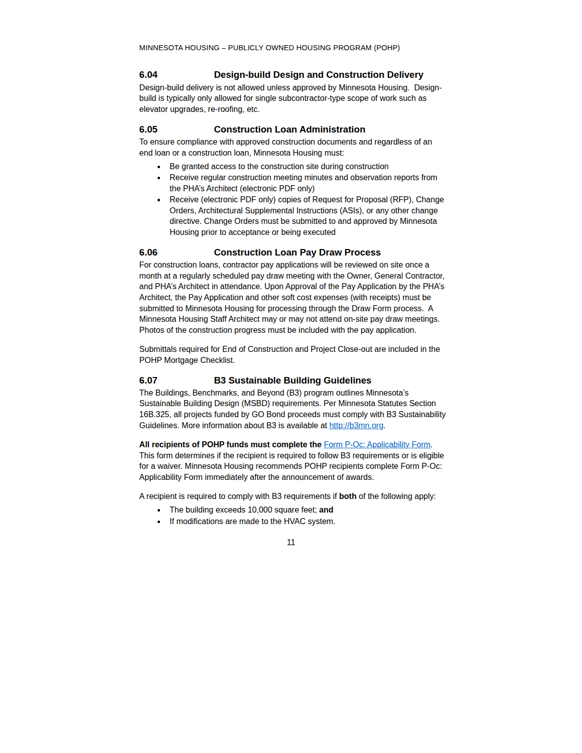MINNESOTA HOUSING – PUBLICLY OWNED HOUSING PROGRAM (POHP)
6.04 Design-build Design and Construction Delivery
Design-build delivery is not allowed unless approved by Minnesota Housing. Design-build is typically only allowed for single subcontractor-type scope of work such as elevator upgrades, re-roofing, etc.
6.05 Construction Loan Administration
To ensure compliance with approved construction documents and regardless of an end loan or a construction loan, Minnesota Housing must:
Be granted access to the construction site during construction
Receive regular construction meeting minutes and observation reports from the PHA’s Architect (electronic PDF only)
Receive (electronic PDF only) copies of Request for Proposal (RFP), Change Orders, Architectural Supplemental Instructions (ASIs), or any other change directive. Change Orders must be submitted to and approved by Minnesota Housing prior to acceptance or being executed
6.06 Construction Loan Pay Draw Process
For construction loans, contractor pay applications will be reviewed on site once a month at a regularly scheduled pay draw meeting with the Owner, General Contractor, and PHA’s Architect in attendance. Upon Approval of the Pay Application by the PHA’s Architect, the Pay Application and other soft cost expenses (with receipts) must be submitted to Minnesota Housing for processing through the Draw Form process. A Minnesota Housing Staff Architect may or may not attend on-site pay draw meetings. Photos of the construction progress must be included with the pay application.
Submittals required for End of Construction and Project Close-out are included in the POHP Mortgage Checklist.
6.07 B3 Sustainable Building Guidelines
The Buildings, Benchmarks, and Beyond (B3) program outlines Minnesota’s Sustainable Building Design (MSBD) requirements. Per Minnesota Statutes Section 16B.325, all projects funded by GO Bond proceeds must comply with B3 Sustainability Guidelines. More information about B3 is available at http://b3mn.org.
All recipients of POHP funds must complete the Form P-Oc: Applicability Form. This form determines if the recipient is required to follow B3 requirements or is eligible for a waiver. Minnesota Housing recommends POHP recipients complete Form P-Oc: Applicability Form immediately after the announcement of awards.
A recipient is required to comply with B3 requirements if both of the following apply:
The building exceeds 10,000 square feet; and
If modifications are made to the HVAC system.
11